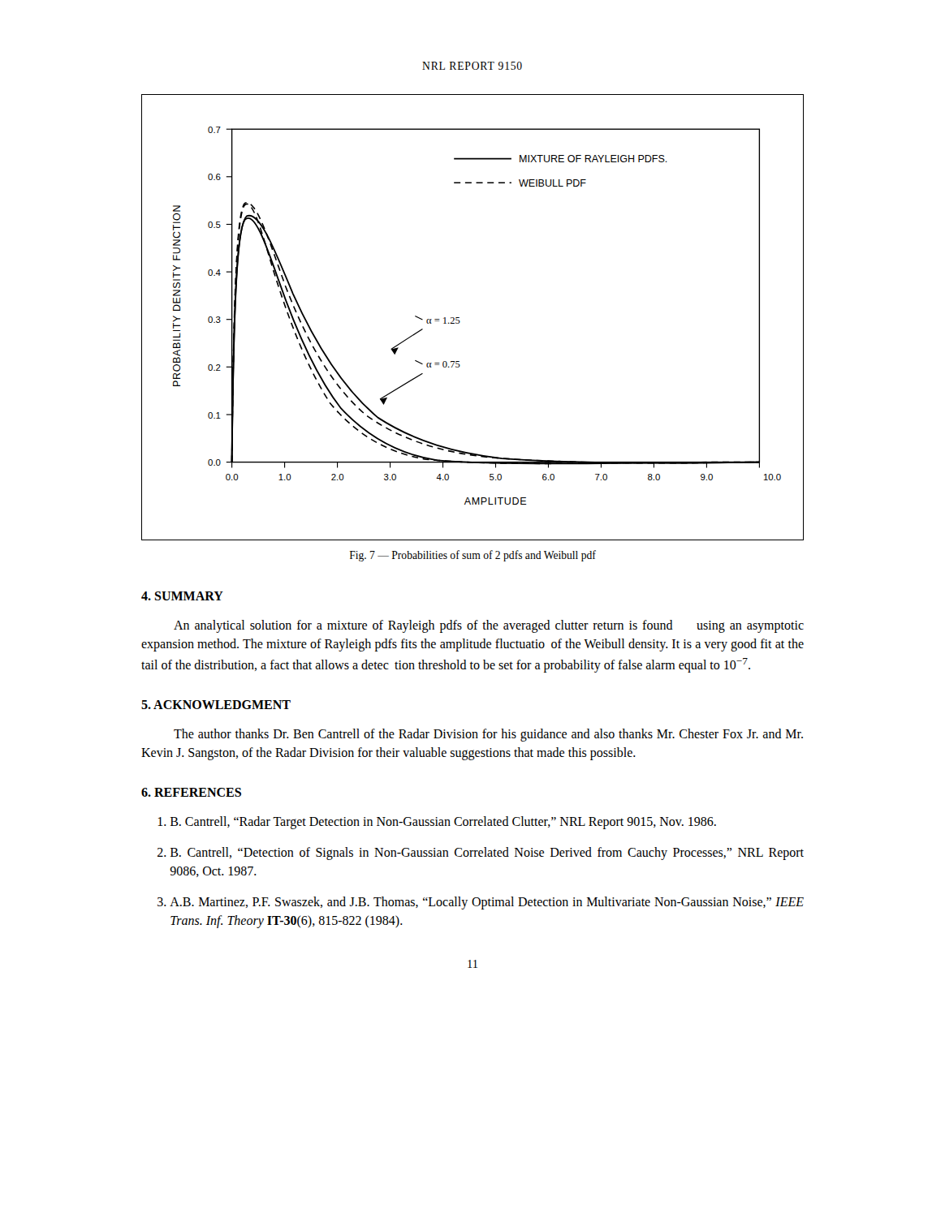NRL REPORT 9150
Probability density function versus amplitude Graph comparing a mixture of Rayleigh probability density functions (solid line) with the Weibull probability density function (dashed line) for alpha equal to 1.25 and alpha equal to 0.75. The vertical axis is probability density function from 0.0 to 0.7; the horizontal axis is amplitude from 0.0 to 10.0. 0.7 0.6 0.5 0.4 0.3 0.2 0.1 0.0 0.0 1.0 2.0 3.0 4.0 5.0 6.0 7.0 8.0 9.0 10.0 AMPLITUDE PROBABILITY DENSITY FUNCTION MIXTURE OF RAYLEIGH PDFS. WEIBULL PDF α = 1.25 α = 0.75
Fig. 7 — Probabilities of sum of 2 pdfs and Weibull pdf
4. SUMMARY
An analytical solution for a mixture of Rayleigh pdfs of the averaged clutter return is found using an asymptotic expansion method. The mixture of Rayleigh pdfs fits the amplitude fluctuatio  of the Weibull density. It is a very good fit at the tail of the distribution, a fact that allows a detec  tion threshold to be set for a probability of false alarm equal to 10−7.
5. ACKNOWLEDGMENT
The author thanks Dr. Ben Cantrell of the Radar Division for his guidance and also thanks Mr. Chester Fox Jr. and Mr. Kevin J. Sangston, of the Radar Division for their valuable suggestions that made this possible.
6. REFERENCES
B. Cantrell, “Radar Target Detection in Non-Gaussian Correlated Clutter,” NRL Report 9015, Nov. 1986.
B. Cantrell, “Detection of Signals in Non-Gaussian Correlated Noise Derived from Cauchy Processes,” NRL Report 9086, Oct. 1987.
A.B. Martinez, P.F. Swaszek, and J.B. Thomas, “Locally Optimal Detection in Multivariate Non-Gaussian Noise,” IEEE Trans. Inf. Theory IT-30(6), 815-822 (1984).
11